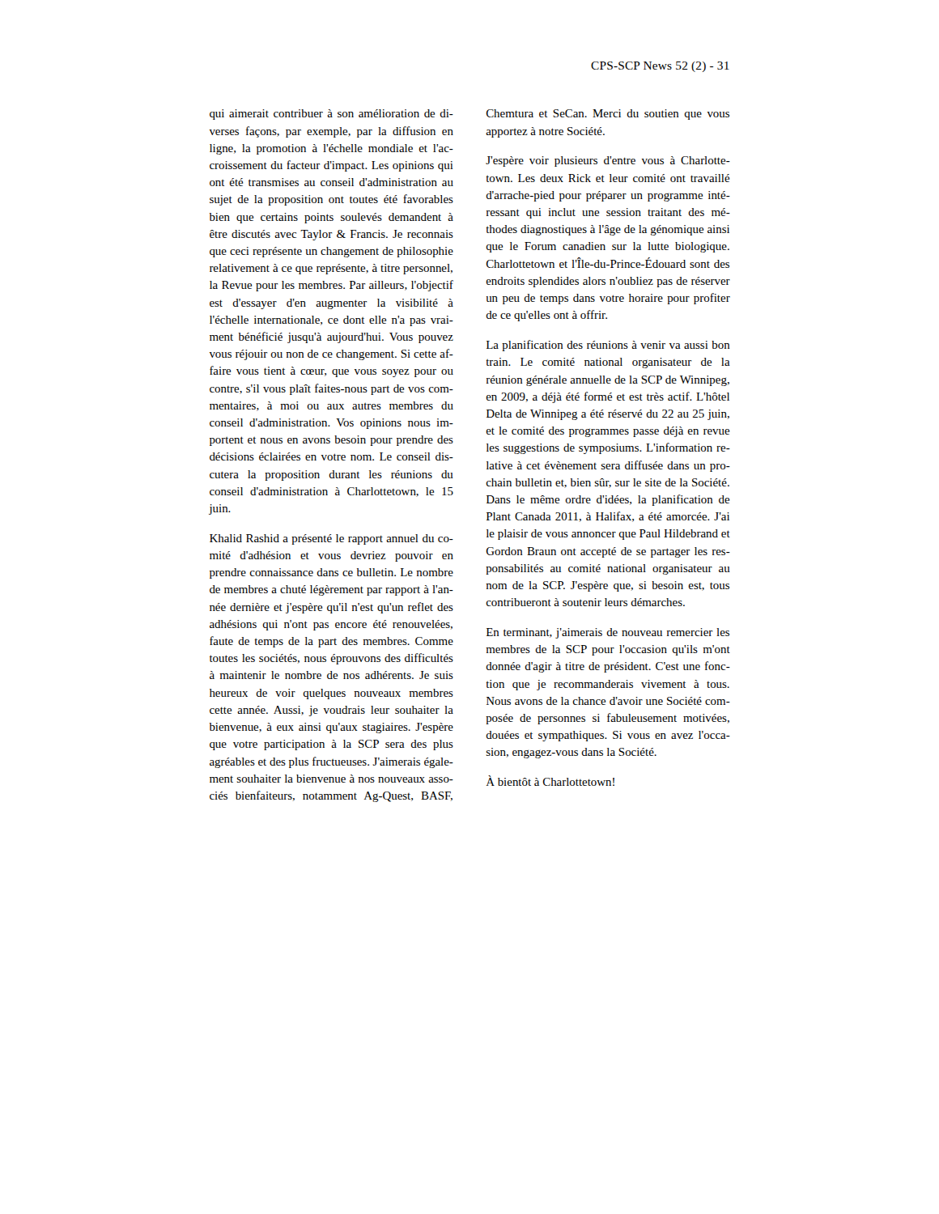CPS-SCP News 52 (2) - 31
qui aimerait contribuer à son amélioration de diverses façons, par exemple, par la diffusion en ligne, la promotion à l'échelle mondiale et l'accroissement du facteur d'impact. Les opinions qui ont été transmises au conseil d'administration au sujet de la proposition ont toutes été favorables bien que certains points soulevés demandent à être discutés avec Taylor & Francis. Je reconnais que ceci représente un changement de philosophie relativement à ce que représente, à titre personnel, la Revue pour les membres. Par ailleurs, l'objectif est d'essayer d'en augmenter la visibilité à l'échelle internationale, ce dont elle n'a pas vraiment bénéficié jusqu'à aujourd'hui. Vous pouvez vous réjouir ou non de ce changement. Si cette affaire vous tient à cœur, que vous soyez pour ou contre, s'il vous plaît faites-nous part de vos commentaires, à moi ou aux autres membres du conseil d'administration. Vos opinions nous importent et nous en avons besoin pour prendre des décisions éclairées en votre nom. Le conseil discutera la proposition durant les réunions du conseil d'administration à Charlottetown, le 15 juin.
Khalid Rashid a présenté le rapport annuel du comité d'adhésion et vous devriez pouvoir en prendre connaissance dans ce bulletin. Le nombre de membres a chuté légèrement par rapport à l'année dernière et j'espère qu'il n'est qu'un reflet des adhésions qui n'ont pas encore été renouvelées, faute de temps de la part des membres. Comme toutes les sociétés, nous éprouvons des difficultés à maintenir le nombre de nos adhérents. Je suis heureux de voir quelques nouveaux membres cette année. Aussi, je voudrais leur souhaiter la bienvenue, à eux ainsi qu'aux stagiaires. J'espère que votre participation à la SCP sera des plus agréables et des plus fructueuses. J'aimerais également souhaiter la bienvenue à nos nouveaux associés bienfaiteurs, notamment Ag-Quest, BASF, Chemtura et SeCan. Merci du soutien que vous apportez à notre Société.
J'espère voir plusieurs d'entre vous à Charlottetown. Les deux Rick et leur comité ont travaillé d'arrache-pied pour préparer un programme intéressant qui inclut une session traitant des méthodes diagnostiques à l'âge de la génomique ainsi que le Forum canadien sur la lutte biologique. Charlottetown et l'Île-du-Prince-Édouard sont des endroits splendides alors n'oubliez pas de réserver un peu de temps dans votre horaire pour profiter de ce qu'elles ont à offrir.
La planification des réunions à venir va aussi bon train. Le comité national organisateur de la réunion générale annuelle de la SCP de Winnipeg, en 2009, a déjà été formé et est très actif. L'hôtel Delta de Winnipeg a été réservé du 22 au 25 juin, et le comité des programmes passe déjà en revue les suggestions de symposiums. L'information relative à cet évènement sera diffusée dans un prochain bulletin et, bien sûr, sur le site de la Société. Dans le même ordre d'idées, la planification de Plant Canada 2011, à Halifax, a été amorcée. J'ai le plaisir de vous annoncer que Paul Hildebrand et Gordon Braun ont accepté de se partager les responsabilités au comité national organisateur au nom de la SCP. J'espère que, si besoin est, tous contribueront à soutenir leurs démarches.
En terminant, j'aimerais de nouveau remercier les membres de la SCP pour l'occasion qu'ils m'ont donnée d'agir à titre de président. C'est une fonction que je recommanderais vivement à tous. Nous avons de la chance d'avoir une Société composée de personnes si fabuleusement motivées, douées et sympathiques. Si vous en avez l'occasion, engagez-vous dans la Société.
À bientôt à Charlottetown!